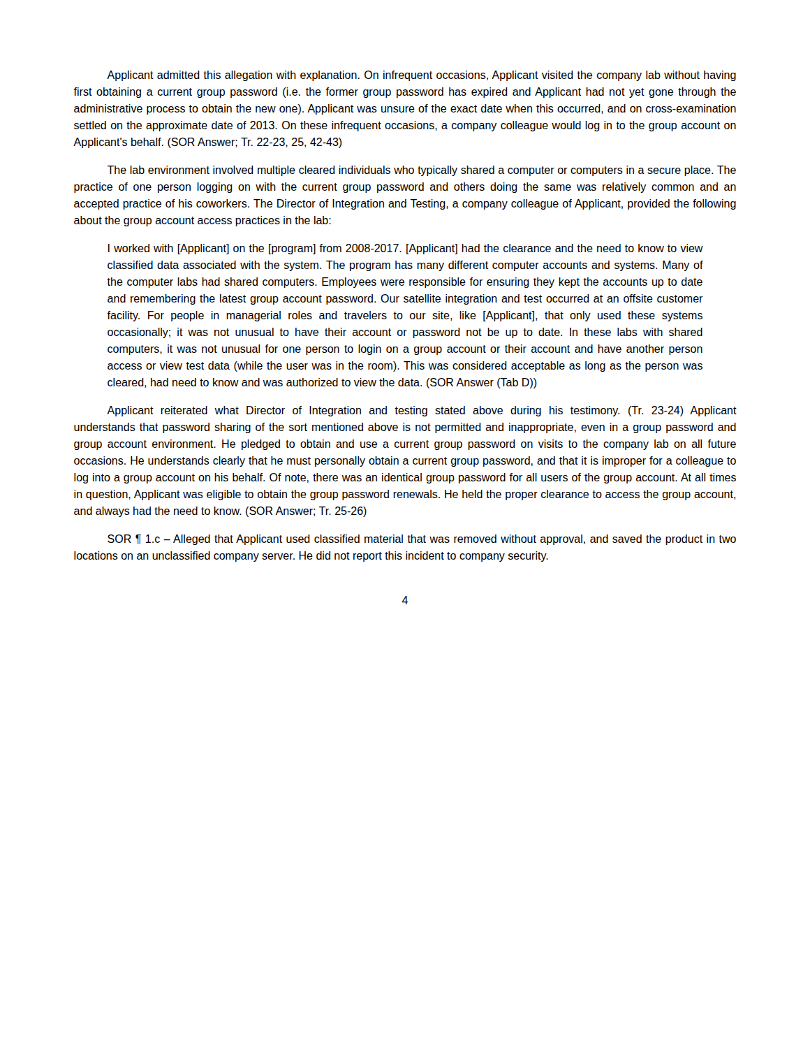Applicant admitted this allegation with explanation. On infrequent occasions, Applicant visited the company lab without having first obtaining a current group password (i.e. the former group password has expired and Applicant had not yet gone through the administrative process to obtain the new one). Applicant was unsure of the exact date when this occurred, and on cross-examination settled on the approximate date of 2013. On these infrequent occasions, a company colleague would log in to the group account on Applicant's behalf. (SOR Answer; Tr. 22-23, 25, 42-43)
The lab environment involved multiple cleared individuals who typically shared a computer or computers in a secure place. The practice of one person logging on with the current group password and others doing the same was relatively common and an accepted practice of his coworkers. The Director of Integration and Testing, a company colleague of Applicant, provided the following about the group account access practices in the lab:
I worked with [Applicant] on the [program] from 2008-2017. [Applicant] had the clearance and the need to know to view classified data associated with the system. The program has many different computer accounts and systems. Many of the computer labs had shared computers. Employees were responsible for ensuring they kept the accounts up to date and remembering the latest group account password. Our satellite integration and test occurred at an offsite customer facility. For people in managerial roles and travelers to our site, like [Applicant], that only used these systems occasionally; it was not unusual to have their account or password not be up to date. In these labs with shared computers, it was not unusual for one person to login on a group account or their account and have another person access or view test data (while the user was in the room). This was considered acceptable as long as the person was cleared, had need to know and was authorized to view the data. (SOR Answer (Tab D))
Applicant reiterated what Director of Integration and testing stated above during his testimony. (Tr. 23-24) Applicant understands that password sharing of the sort mentioned above is not permitted and inappropriate, even in a group password and group account environment. He pledged to obtain and use a current group password on visits to the company lab on all future occasions. He understands clearly that he must personally obtain a current group password, and that it is improper for a colleague to log into a group account on his behalf. Of note, there was an identical group password for all users of the group account. At all times in question, Applicant was eligible to obtain the group password renewals. He held the proper clearance to access the group account, and always had the need to know. (SOR Answer; Tr. 25-26)
SOR ¶ 1.c – Alleged that Applicant used classified material that was removed without approval, and saved the product in two locations on an unclassified company server. He did not report this incident to company security.
4